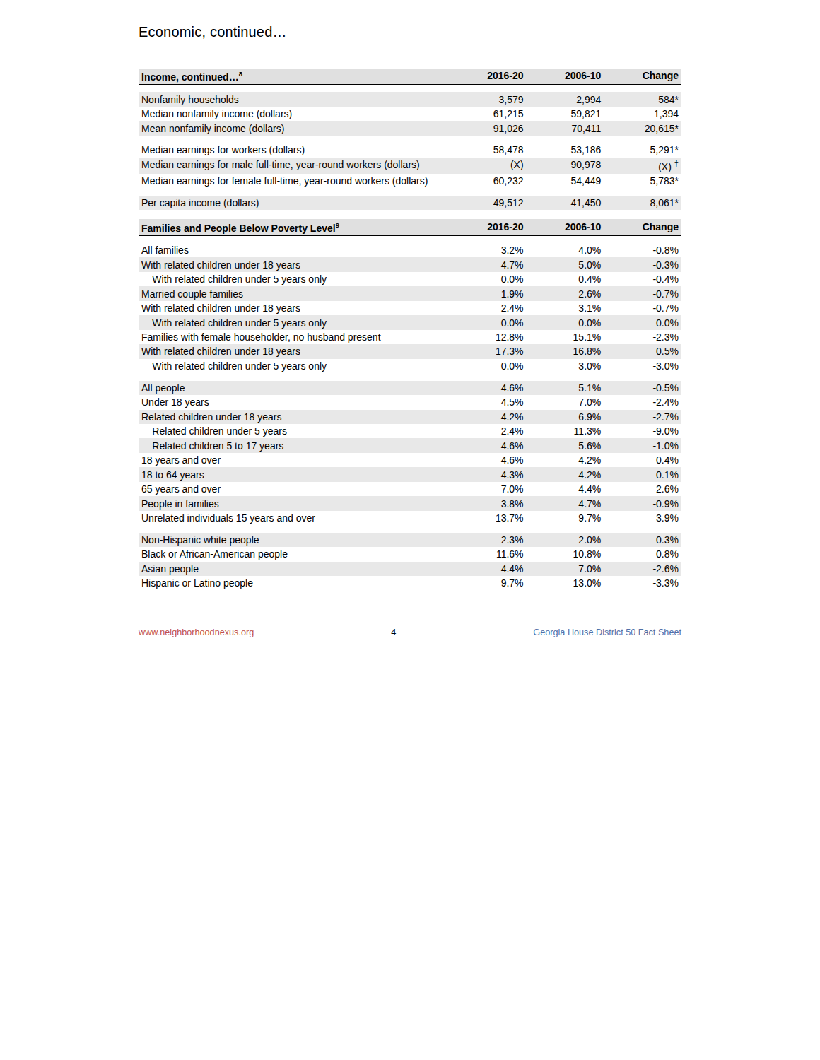Economic, continued…
| Income, continued… 8 | 2016-20 | 2006-10 | Change |
| --- | --- | --- | --- |
| Nonfamily households | 3,579 | 2,994 | 584* |
| Median nonfamily income (dollars) | 61,215 | 59,821 | 1,394 |
| Mean nonfamily income (dollars) | 91,026 | 70,411 | 20,615* |
| Median earnings for workers (dollars) | 58,478 | 53,186 | 5,291* |
| Median earnings for male full-time, year-round workers (dollars) | (X) | 90,978 | (X) † |
| Median earnings for female full-time, year-round workers (dollars) | 60,232 | 54,449 | 5,783* |
| Per capita income (dollars) | 49,512 | 41,450 | 8,061* |
| Families and People Below Poverty Level 9 | 2016-20 | 2006-10 | Change |
| All families | 3.2% | 4.0% | -0.8% |
| With related children under 18 years | 4.7% | 5.0% | -0.3% |
| With related children under 5 years only | 0.0% | 0.4% | -0.4% |
| Married couple families | 1.9% | 2.6% | -0.7% |
| With related children under 18 years | 2.4% | 3.1% | -0.7% |
| With related children under 5 years only | 0.0% | 0.0% | 0.0% |
| Families with female householder, no husband present | 12.8% | 15.1% | -2.3% |
| With related children under 18 years | 17.3% | 16.8% | 0.5% |
| With related children under 5 years only | 0.0% | 3.0% | -3.0% |
| All people | 4.6% | 5.1% | -0.5% |
| Under 18 years | 4.5% | 7.0% | -2.4% |
| Related children under 18 years | 4.2% | 6.9% | -2.7% |
| Related children under 5 years | 2.4% | 11.3% | -9.0% |
| Related children 5 to 17 years | 4.6% | 5.6% | -1.0% |
| 18 years and over | 4.6% | 4.2% | 0.4% |
| 18 to 64 years | 4.3% | 4.2% | 0.1% |
| 65 years and over | 7.0% | 4.4% | 2.6% |
| People in families | 3.8% | 4.7% | -0.9% |
| Unrelated individuals 15 years and over | 13.7% | 9.7% | 3.9% |
| Non-Hispanic white people | 2.3% | 2.0% | 0.3% |
| Black or African-American people | 11.6% | 10.8% | 0.8% |
| Asian people | 4.4% | 7.0% | -2.6% |
| Hispanic or Latino people | 9.7% | 13.0% | -3.3% |
www.neighborhoodnexus.org 4 Georgia House District 50 Fact Sheet